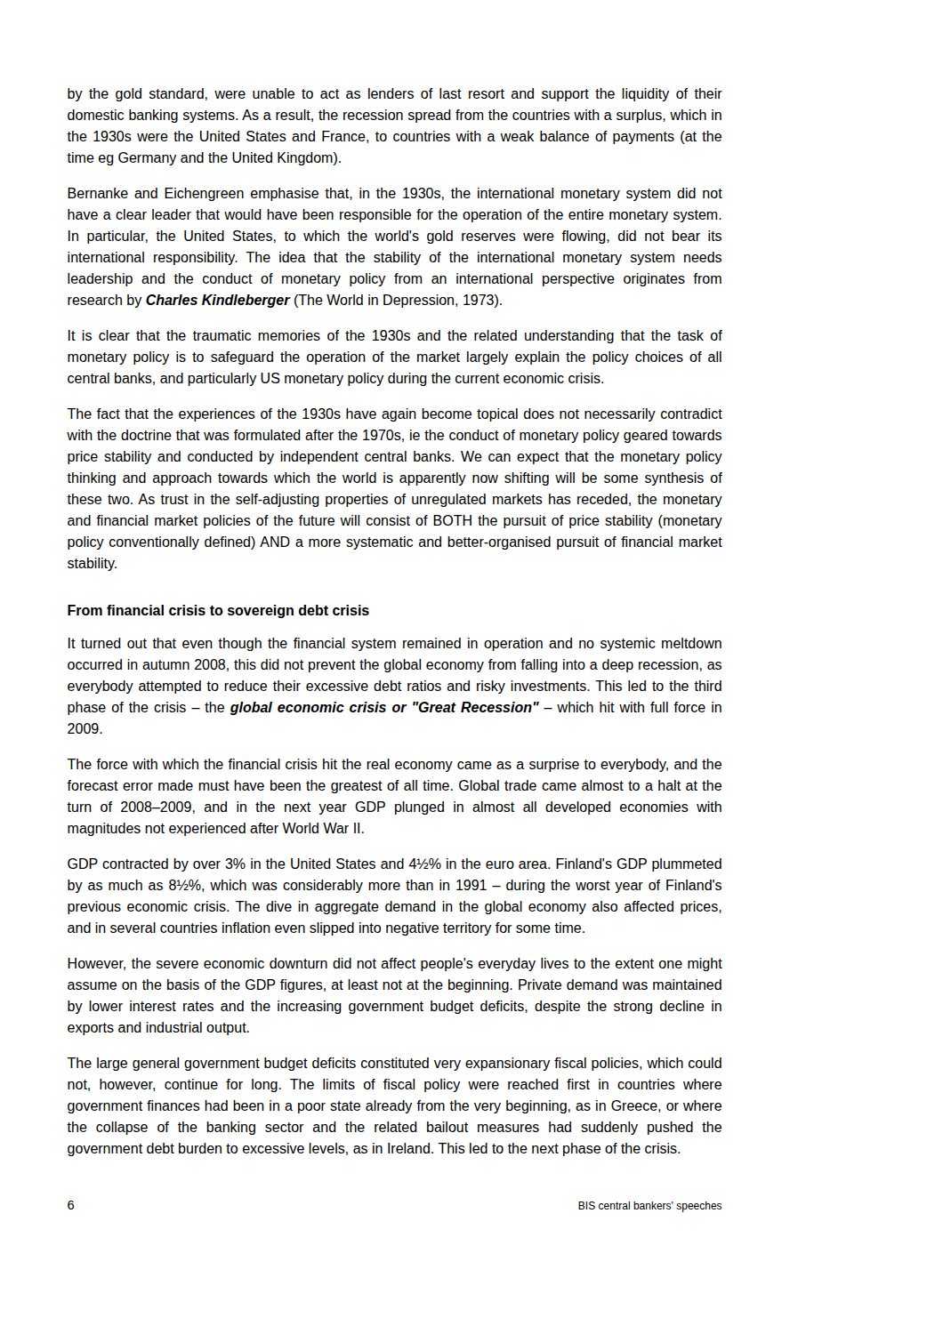by the gold standard, were unable to act as lenders of last resort and support the liquidity of their domestic banking systems. As a result, the recession spread from the countries with a surplus, which in the 1930s were the United States and France, to countries with a weak balance of payments (at the time eg Germany and the United Kingdom).
Bernanke and Eichengreen emphasise that, in the 1930s, the international monetary system did not have a clear leader that would have been responsible for the operation of the entire monetary system. In particular, the United States, to which the world's gold reserves were flowing, did not bear its international responsibility. The idea that the stability of the international monetary system needs leadership and the conduct of monetary policy from an international perspective originates from research by Charles Kindleberger (The World in Depression, 1973).
It is clear that the traumatic memories of the 1930s and the related understanding that the task of monetary policy is to safeguard the operation of the market largely explain the policy choices of all central banks, and particularly US monetary policy during the current economic crisis.
The fact that the experiences of the 1930s have again become topical does not necessarily contradict with the doctrine that was formulated after the 1970s, ie the conduct of monetary policy geared towards price stability and conducted by independent central banks. We can expect that the monetary policy thinking and approach towards which the world is apparently now shifting will be some synthesis of these two. As trust in the self-adjusting properties of unregulated markets has receded, the monetary and financial market policies of the future will consist of BOTH the pursuit of price stability (monetary policy conventionally defined) AND a more systematic and better-organised pursuit of financial market stability.
From financial crisis to sovereign debt crisis
It turned out that even though the financial system remained in operation and no systemic meltdown occurred in autumn 2008, this did not prevent the global economy from falling into a deep recession, as everybody attempted to reduce their excessive debt ratios and risky investments. This led to the third phase of the crisis – the global economic crisis or "Great Recession" – which hit with full force in 2009.
The force with which the financial crisis hit the real economy came as a surprise to everybody, and the forecast error made must have been the greatest of all time. Global trade came almost to a halt at the turn of 2008–2009, and in the next year GDP plunged in almost all developed economies with magnitudes not experienced after World War II.
GDP contracted by over 3% in the United States and 4½% in the euro area. Finland's GDP plummeted by as much as 8½%, which was considerably more than in 1991 – during the worst year of Finland's previous economic crisis. The dive in aggregate demand in the global economy also affected prices, and in several countries inflation even slipped into negative territory for some time.
However, the severe economic downturn did not affect people's everyday lives to the extent one might assume on the basis of the GDP figures, at least not at the beginning. Private demand was maintained by lower interest rates and the increasing government budget deficits, despite the strong decline in exports and industrial output.
The large general government budget deficits constituted very expansionary fiscal policies, which could not, however, continue for long. The limits of fiscal policy were reached first in countries where government finances had been in a poor state already from the very beginning, as in Greece, or where the collapse of the banking sector and the related bailout measures had suddenly pushed the government debt burden to excessive levels, as in Ireland. This led to the next phase of the crisis.
6 BIS central bankers' speeches